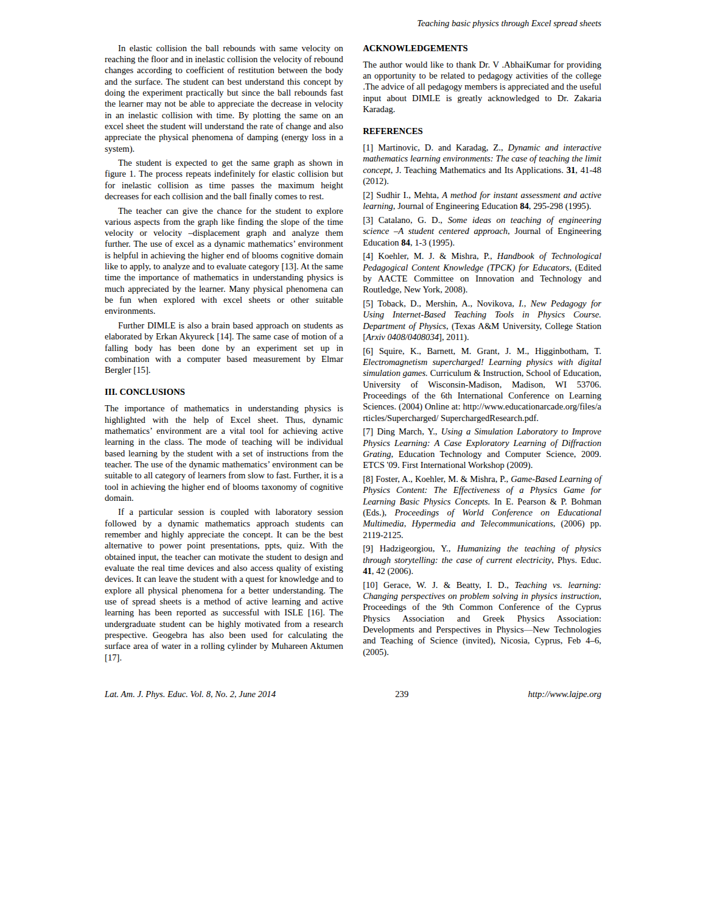Teaching basic physics through Excel spread sheets
In elastic collision the ball rebounds with same velocity on reaching the floor and in inelastic collision the velocity of rebound changes according to coefficient of restitution between the body and the surface. The student can best understand this concept by doing the experiment practically but since the ball rebounds fast the learner may not be able to appreciate the decrease in velocity in an inelastic collision with time. By plotting the same on an excel sheet the student will understand the rate of change and also appreciate the physical phenomena of damping (energy loss in a system).
The student is expected to get the same graph as shown in figure 1. The process repeats indefinitely for elastic collision but for inelastic collision as time passes the maximum height decreases for each collision and the ball finally comes to rest.
The teacher can give the chance for the student to explore various aspects from the graph like finding the slope of the time velocity or velocity –displacement graph and analyze them further. The use of excel as a dynamic mathematics’ environment is helpful in achieving the higher end of blooms cognitive domain like to apply, to analyze and to evaluate category [13]. At the same time the importance of mathematics in understanding physics is much appreciated by the learner. Many physical phenomena can be fun when explored with excel sheets or other suitable environments.
Further DIMLE is also a brain based approach on students as elaborated by Erkan Akyureck [14]. The same case of motion of a falling body has been done by an experiment set up in combination with a computer based measurement by Elmar Bergler [15].
III. Conclusions
The importance of mathematics in understanding physics is highlighted with the help of Excel sheet. Thus, dynamic mathematics’ environment are a vital tool for achieving active learning in the class. The mode of teaching will be individual based learning by the student with a set of instructions from the teacher. The use of the dynamic mathematics’ environment can be suitable to all category of learners from slow to fast. Further, it is a tool in achieving the higher end of blooms taxonomy of cognitive domain.
If a particular session is coupled with laboratory session followed by a dynamic mathematics approach students can remember and highly appreciate the concept. It can be the best alternative to power point presentations, ppts, quiz. With the obtained input, the teacher can motivate the student to design and evaluate the real time devices and also access quality of existing devices. It can leave the student with a quest for knowledge and to explore all physical phenomena for a better understanding. The use of spread sheets is a method of active learning and active learning has been reported as successful with ISLE [16]. The undergraduate student can be highly motivated from a research prespective. Geogebra has also been used for calculating the surface area of water in a rolling cylinder by Muhareen Aktumen [17].
Acknowledgements
The author would like to thank Dr. V .AbhaiKumar for providing an opportunity to be related to pedagogy activities of the college .The advice of all pedagogy members is appreciated and the useful input about DIMLE is greatly acknowledged to Dr. Zakaria Karadag.
References
[1] Martinovic, D. and Karadag, Z., Dynamic and interactive mathematics learning environments: The case of teaching the limit concept, J. Teaching Mathematics and Its Applications. 31, 41-48 (2012).
[2] Sudhir I., Mehta, A method for instant assessment and active learning, Journal of Engineering Education 84, 295-298 (1995).
[3] Catalano, G. D., Some ideas on teaching of engineering science –A student centered approach, Journal of Engineering Education 84, 1-3 (1995).
[4] Koehler, M. J. & Mishra, P., Handbook of Technological Pedagogical Content Knowledge (TPCK) for Educators, (Edited by AACTE Committee on Innovation and Technology and Routledge, New York, 2008).
[5] Toback, D., Mershin, A., Novikova, I., New Pedagogy for Using Internet-Based Teaching Tools in Physics Course. Department of Physics, (Texas A&M University, College Station [Arxiv 0408/0408034], 2011).
[6] Squire, K., Barnett, M. Grant, J. M., Higginbotham, T. Electromagnetism supercharged! Learning physics with digital simulation games. Curriculum & Instruction, School of Education, University of Wisconsin-Madison, Madison, WI 53706. Proceedings of the 6th International Conference on Learning Sciences. (2004) Online at: http://www.educationarcade.org/files/articles/Supercharged/ SuperchargedResearch.pdf.
[7] Ding March, Y., Using a Simulation Laboratory to Improve Physics Learning: A Case Exploratory Learning of Diffraction Grating, Education Technology and Computer Science, 2009. ETCS '09. First International Workshop (2009).
[8] Foster, A., Koehler, M. & Mishra, P., Game-Based Learning of Physics Content: The Effectiveness of a Physics Game for Learning Basic Physics Concepts. In E. Pearson & P. Bohman (Eds.), Proceedings of World Conference on Educational Multimedia, Hypermedia and Telecommunications, (2006) pp. 2119-2125.
[9] Hadzigeorgiou, Y., Humanizing the teaching of physics through storytelling: the case of current electricity, Phys. Educ. 41, 42 (2006).
[10] Gerace, W. J. & Beatty, I. D., Teaching vs. learning: Changing perspectives on problem solving in physics instruction, Proceedings of the 9th Common Conference of the Cyprus Physics Association and Greek Physics Association: Developments and Perspectives in Physics—New Technologies and Teaching of Science (invited), Nicosia, Cyprus, Feb 4–6, (2005).
Lat. Am. J. Phys. Educ. Vol. 8, No. 2, June 2014 239 http://www.lajpe.org